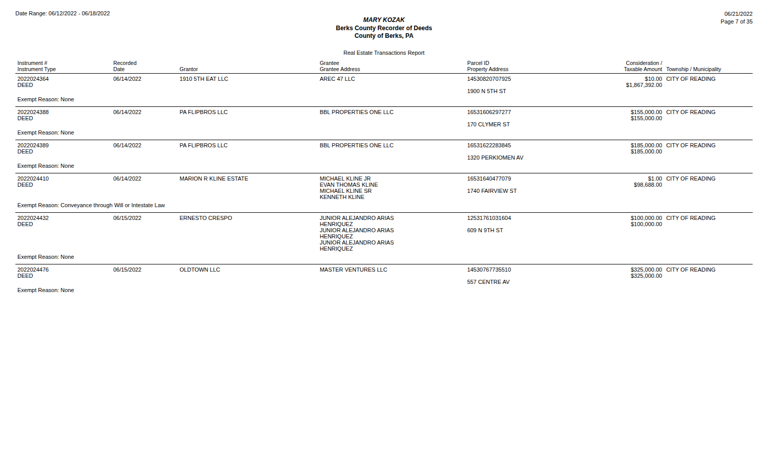Date Range: 06/12/2022 - 06/18/2022
MARY KOZAK
Berks County Recorder of Deeds
County of Berks, PA
06/21/2022
Page 7 of 35
Real Estate Transactions Report
| Instrument # Instrument Type | Recorded Date | Grantor | Grantee Grantee Address | Parcel ID Property Address | Consideration / Taxable Amount | Township / Municipality |
| --- | --- | --- | --- | --- | --- | --- |
| 2022024364 DEED | 06/14/2022 | 1910 5TH EAT LLC | AREC 47 LLC | 14530820707925 1900 N 5TH ST | $10.00 $1,867,392.00 | CITY OF READING |
| Exempt Reason: None |
| 2022024388 DEED | 06/14/2022 | PA FLIPBROS LLC | BBL PROPERTIES ONE LLC | 16531606297277 170 CLYMER ST | $155,000.00 $155,000.00 | CITY OF READING |
| Exempt Reason: None |
| 2022024389 DEED | 06/14/2022 | PA FLIPBROS LLC | BBL PROPERTIES ONE LLC | 16531622283845 1320 PERKIOMEN AV | $185,000.00 $185,000.00 | CITY OF READING |
| Exempt Reason: None |
| 2022024410 DEED | 06/14/2022 | MARION R KLINE ESTATE | MICHAEL KLINE JR EVAN THOMAS KLINE MICHAEL KLINE SR KENNETH KLINE | 16531640477079 1740 FAIRVIEW ST | $1.00 $98,688.00 | CITY OF READING |
| Exempt Reason: Conveyance through Will or Intestate Law |
| 2022024432 DEED | 06/15/2022 | ERNESTO CRESPO | JUNIOR ALEJANDRO ARIAS HENRIQUEZ JUNIOR ALEJANDRO ARIAS HENRIQUEZ JUNIOR ALEJANDRO ARIAS HENRIQUEZ | 12531761031604 609 N 9TH ST | $100,000.00 $100,000.00 | CITY OF READING |
| Exempt Reason: None |
| 2022024476 DEED | 06/15/2022 | OLDTOWN LLC | MASTER VENTURES LLC | 14530767735510 557 CENTRE AV | $325,000.00 $325,000.00 | CITY OF READING |
| Exempt Reason: None |